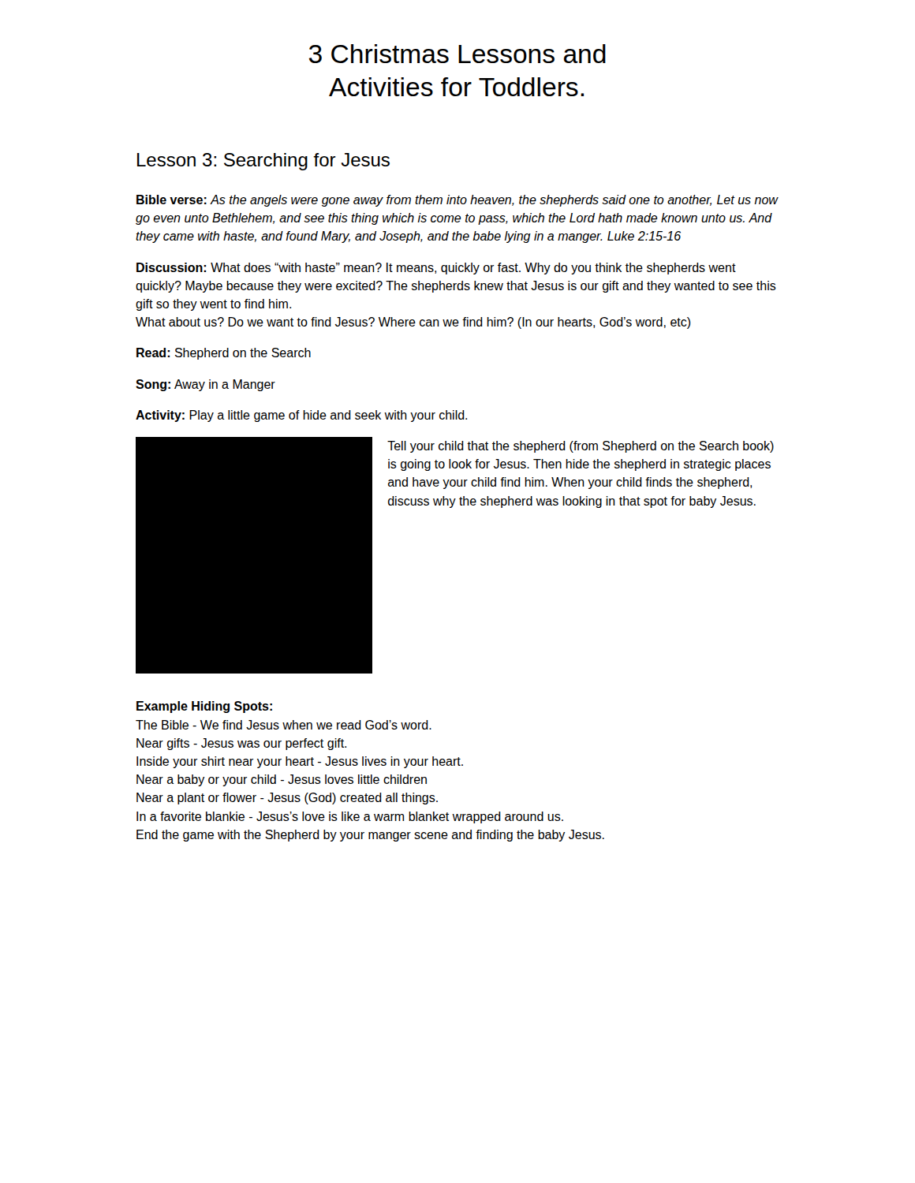3 Christmas Lessons and
Activities for Toddlers.
Lesson 3: Searching for Jesus
Bible verse: As the angels were gone away from them into heaven, the shepherds said one to another, Let us now go even unto Bethlehem, and see this thing which is come to pass, which the Lord hath made known unto us. And they came with haste, and found Mary, and Joseph, and the babe lying in a manger. Luke 2:15-16
Discussion: What does “with haste” mean? It means, quickly or fast. Why do you think the shepherds went quickly? Maybe because they were excited? The shepherds knew that Jesus is our gift and they wanted to see this gift so they went to find him.
What about us? Do we want to find Jesus? Where can we find him? (In our hearts, God’s word, etc)
Read: Shepherd on the Search
Song: Away in a Manger
Activity: Play a little game of hide and seek with your child.
Tell your child that the shepherd (from Shepherd on the Search book) is going to look for Jesus. Then hide the shepherd in strategic places and have your child find him. When your child finds the shepherd, discuss why the shepherd was looking in that spot for baby Jesus.
Example Hiding Spots:
The Bible - We find Jesus when we read God’s word.
Near gifts - Jesus was our perfect gift.
Inside your shirt near your heart - Jesus lives in your heart.
Near a baby or your child - Jesus loves little children
Near a plant or flower - Jesus (God) created all things.
In a favorite blankie - Jesus’s love is like a warm blanket wrapped around us.
End the game with the Shepherd by your manger scene and finding the baby Jesus.